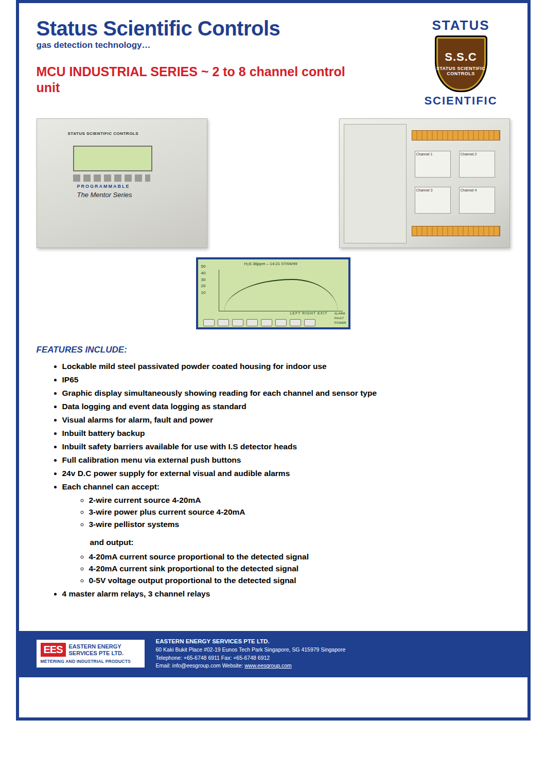Status Scientific Controls
gas detection technology…
MCU INDUSTRIAL SERIES ~ 2 to 8 channel control unit
STATUS
S.S.C STATUS SCIENTIFIC CONTROLS
SCIENTIFIC
STATUS SCIENTIFIC CONTROLS PROGRAMMABLE The Mentor Series
Channel 1 Channel 2 Channel 3 Channel 4
H₂S 36ppm – 14:21 07/04/99 50
40
30
20
10 LEFT RIGHT EXIT ALARM
FAULT
POWER
FEATURES INCLUDE:
Lockable mild steel passivated powder coated housing for indoor use
IP65
Graphic display simultaneously showing reading for each channel and sensor type
Data logging and event data logging as standard
Visual alarms for alarm, fault and power
Inbuilt battery backup
Inbuilt safety barriers available for use with I.S detector heads
Full calibration menu via external push buttons
24v D.C power supply for external visual and audible alarms
Each channel can accept:
2-wire current source 4-20mA
3-wire power plus current source 4-20mA
3-wire pellistor systems
and output:
4-20mA current source proportional to the detected signal
4-20mA current sink proportional to the detected signal
0-5V voltage output proportional to the detected signal
4 master alarm relays, 3 channel relays
EES EASTERN ENERGY
SERVICES PTE LTD. METERING AND INDUSTRIAL PRODUCTS
EASTERN ENERGY SERVICES PTE LTD.
60 Kaki Bukit Place #02-19 Eunos Tech Park Singapore, SG 415979 Singapore
Telephone: +65-6748 6911 Fax: +65-6748 6912
Email: info@eesgroup.com Website: www.eesgroup.com